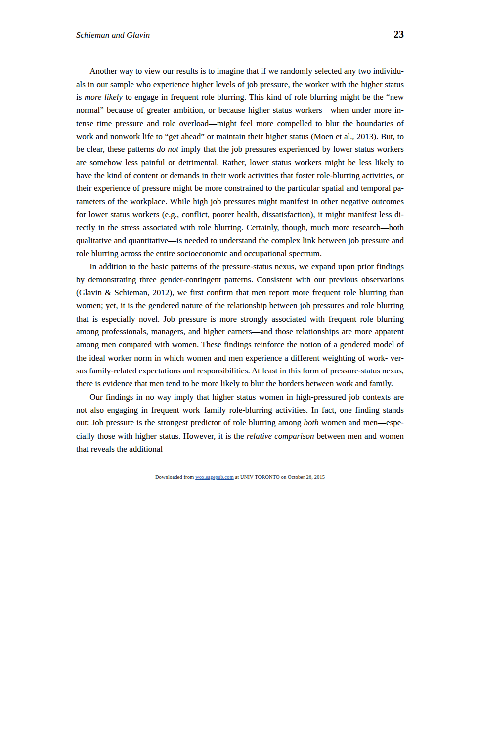Schieman and Glavin 23
Another way to view our results is to imagine that if we randomly selected any two individuals in our sample who experience higher levels of job pressure, the worker with the higher status is more likely to engage in frequent role blurring. This kind of role blurring might be the “new normal” because of greater ambition, or because higher status workers—when under more intense time pressure and role overload—might feel more compelled to blur the boundaries of work and nonwork life to “get ahead” or maintain their higher status (Moen et al., 2013). But, to be clear, these patterns do not imply that the job pressures experienced by lower status workers are somehow less painful or detrimental. Rather, lower status workers might be less likely to have the kind of content or demands in their work activities that foster role-blurring activities, or their experience of pressure might be more constrained to the particular spatial and temporal parameters of the workplace. While high job pressures might manifest in other negative outcomes for lower status workers (e.g., conflict, poorer health, dissatisfaction), it might manifest less directly in the stress associated with role blurring. Certainly, though, much more research—both qualitative and quantitative—is needed to understand the complex link between job pressure and role blurring across the entire socioeconomic and occupational spectrum.
In addition to the basic patterns of the pressure-status nexus, we expand upon prior findings by demonstrating three gender-contingent patterns. Consistent with our previous observations (Glavin & Schieman, 2012), we first confirm that men report more frequent role blurring than women; yet, it is the gendered nature of the relationship between job pressures and role blurring that is especially novel. Job pressure is more strongly associated with frequent role blurring among professionals, managers, and higher earners—and those relationships are more apparent among men compared with women. These findings reinforce the notion of a gendered model of the ideal worker norm in which women and men experience a different weighting of work- versus family-related expectations and responsibilities. At least in this form of pressure-status nexus, there is evidence that men tend to be more likely to blur the borders between work and family.
Our findings in no way imply that higher status women in high-pressured job contexts are not also engaging in frequent work–family role-blurring activities. In fact, one finding stands out: Job pressure is the strongest predictor of role blurring among both women and men—especially those with higher status. However, it is the relative comparison between men and women that reveals the additional
Downloaded from wox.sagepub.com at UNIV TORONTO on October 26, 2015